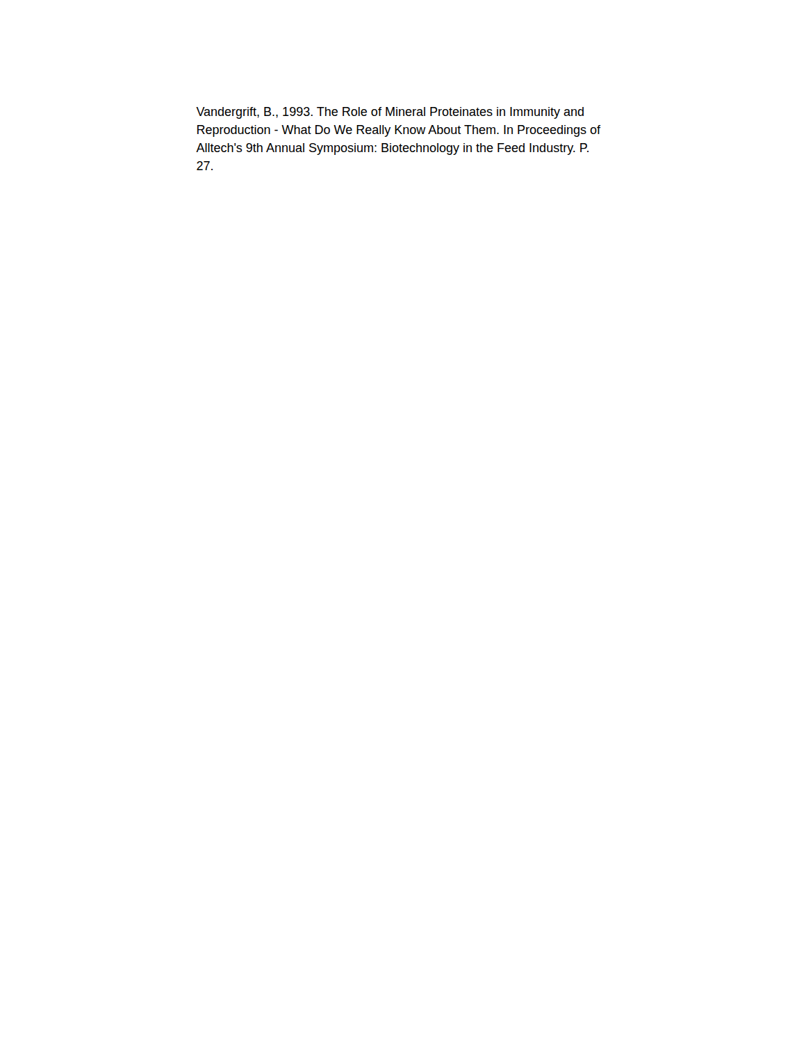Vandergrift, B., 1993. The Role of Mineral Proteinates in Immunity and Reproduction - What Do We Really Know About Them. In Proceedings of Alltech's 9th Annual Symposium: Biotechnology in the Feed Industry. P. 27.